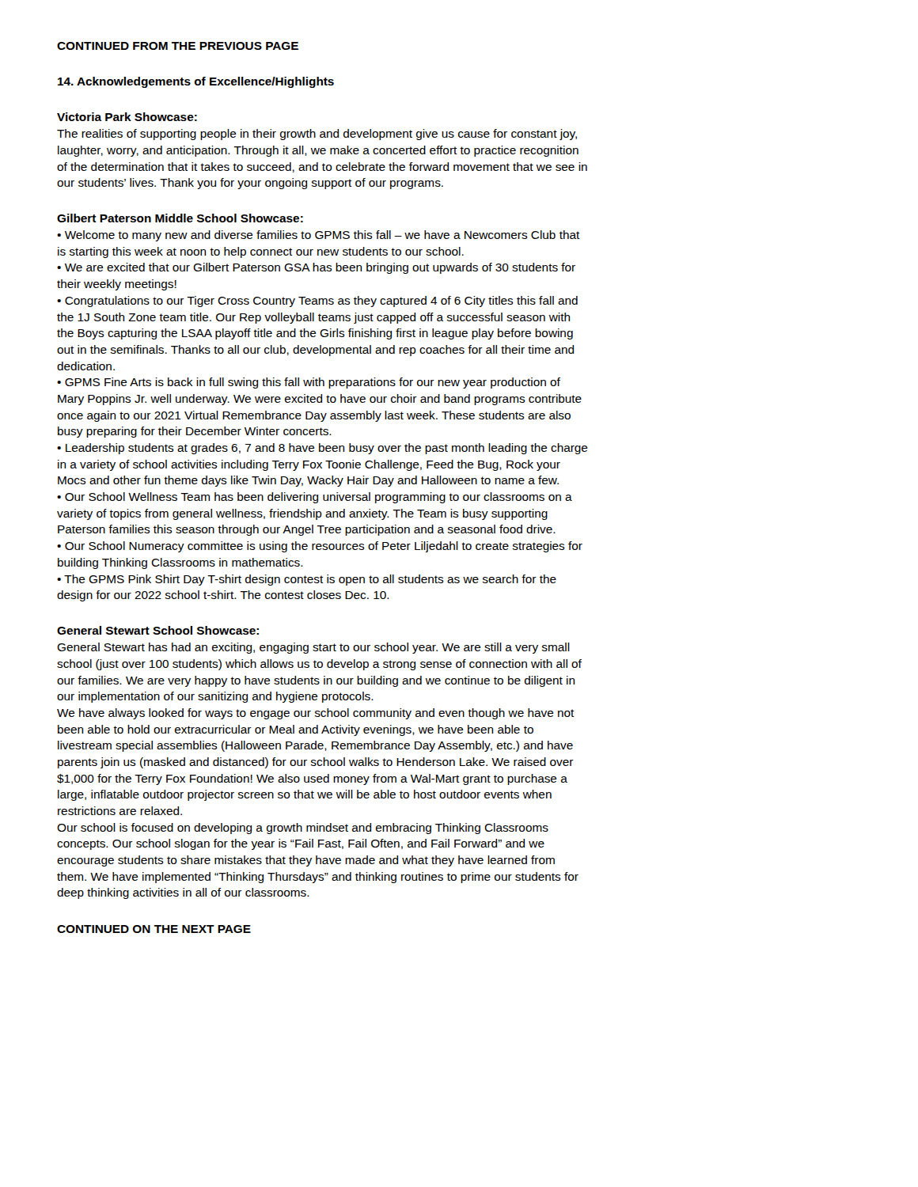CONTINUED FROM THE PREVIOUS PAGE
14. Acknowledgements of Excellence/Highlights
Victoria Park Showcase:
The realities of supporting people in their growth and development give us cause for constant joy, laughter, worry, and anticipation. Through it all, we make a concerted effort to practice recognition of the determination that it takes to succeed, and to celebrate the forward movement that we see in our students’ lives. Thank you for your ongoing support of our programs.
Gilbert Paterson Middle School Showcase:
• Welcome to many new and diverse families to GPMS this fall – we have a Newcomers Club that is starting this week at noon to help connect our new students to our school.
• We are excited that our Gilbert Paterson GSA has been bringing out upwards of 30 students for their weekly meetings!
• Congratulations to our Tiger Cross Country Teams as they captured 4 of 6 City titles this fall and the 1J South Zone team title. Our Rep volleyball teams just capped off a successful season with the Boys capturing the LSAA playoff title and the Girls finishing first in league play before bowing out in the semifinals. Thanks to all our club, developmental and rep coaches for all their time and dedication.
• GPMS Fine Arts is back in full swing this fall with preparations for our new year production of Mary Poppins Jr. well underway. We were excited to have our choir and band programs contribute once again to our 2021 Virtual Remembrance Day assembly last week. These students are also busy preparing for their December Winter concerts.
• Leadership students at grades 6, 7 and 8 have been busy over the past month leading the charge in a variety of school activities including Terry Fox Toonie Challenge, Feed the Bug, Rock your Mocs and other fun theme days like Twin Day, Wacky Hair Day and Halloween to name a few.
• Our School Wellness Team has been delivering universal programming to our classrooms on a variety of topics from general wellness, friendship and anxiety. The Team is busy supporting Paterson families this season through our Angel Tree participation and a seasonal food drive.
• Our School Numeracy committee is using the resources of Peter Liljedahl to create strategies for building Thinking Classrooms in mathematics.
• The GPMS Pink Shirt Day T-shirt design contest is open to all students as we search for the design for our 2022 school t-shirt. The contest closes Dec. 10.
General Stewart School Showcase:
General Stewart has had an exciting, engaging start to our school year. We are still a very small school (just over 100 students) which allows us to develop a strong sense of connection with all of our families. We are very happy to have students in our building and we continue to be diligent in our implementation of our sanitizing and hygiene protocols.
We have always looked for ways to engage our school community and even though we have not been able to hold our extracurricular or Meal and Activity evenings, we have been able to livestream special assemblies (Halloween Parade, Remembrance Day Assembly, etc.) and have parents join us (masked and distanced) for our school walks to Henderson Lake. We raised over $1,000 for the Terry Fox Foundation! We also used money from a Wal-Mart grant to purchase a large, inflatable outdoor projector screen so that we will be able to host outdoor events when restrictions are relaxed.
Our school is focused on developing a growth mindset and embracing Thinking Classrooms concepts. Our school slogan for the year is “Fail Fast, Fail Often, and Fail Forward” and we encourage students to share mistakes that they have made and what they have learned from them. We have implemented “Thinking Thursdays” and thinking routines to prime our students for deep thinking activities in all of our classrooms.
CONTINUED ON THE NEXT PAGE